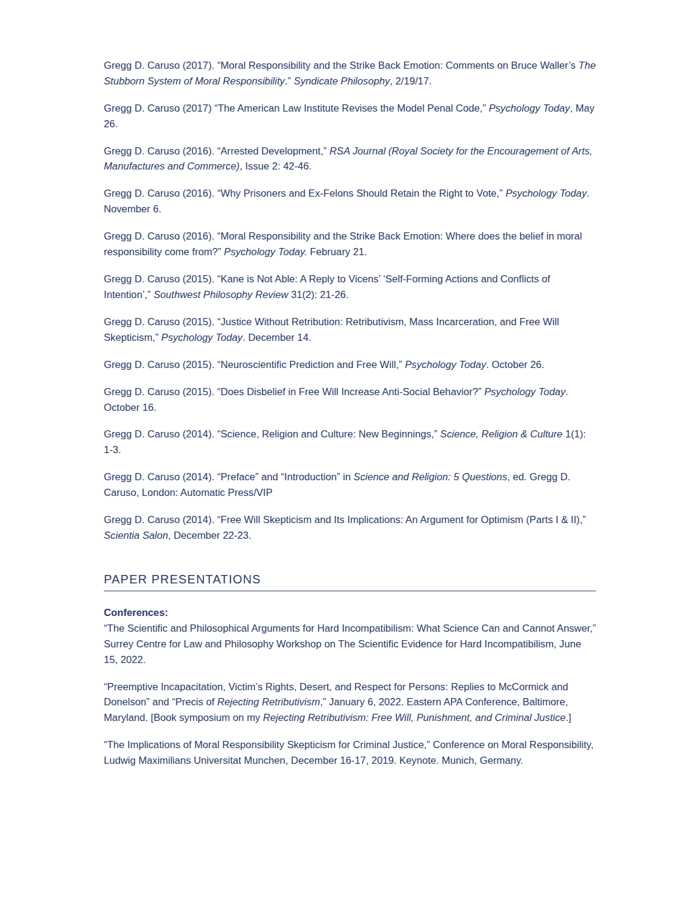Gregg D. Caruso (2017). “Moral Responsibility and the Strike Back Emotion: Comments on Bruce Waller’s The Stubborn System of Moral Responsibility.” Syndicate Philosophy, 2/19/17.
Gregg D. Caruso (2017) “The American Law Institute Revises the Model Penal Code,” Psychology Today, May 26.
Gregg D. Caruso (2016). “Arrested Development,” RSA Journal (Royal Society for the Encouragement of Arts, Manufactures and Commerce), Issue 2: 42-46.
Gregg D. Caruso (2016). “Why Prisoners and Ex-Felons Should Retain the Right to Vote,” Psychology Today. November 6.
Gregg D. Caruso (2016). “Moral Responsibility and the Strike Back Emotion: Where does the belief in moral responsibility come from?” Psychology Today. February 21.
Gregg D. Caruso (2015). “Kane is Not Able: A Reply to Vicens’ ‘Self-Forming Actions and Conflicts of Intention’,” Southwest Philosophy Review 31(2): 21-26.
Gregg D. Caruso (2015). “Justice Without Retribution: Retributivism, Mass Incarceration, and Free Will Skepticism,” Psychology Today. December 14.
Gregg D. Caruso (2015). “Neuroscientific Prediction and Free Will,” Psychology Today. October 26.
Gregg D. Caruso (2015). “Does Disbelief in Free Will Increase Anti-Social Behavior?” Psychology Today. October 16.
Gregg D. Caruso (2014). “Science, Religion and Culture: New Beginnings,” Science, Religion & Culture 1(1): 1-3.
Gregg D. Caruso (2014). “Preface” and “Introduction” in Science and Religion: 5 Questions, ed. Gregg D. Caruso, London: Automatic Press/VIP
Gregg D. Caruso (2014). “Free Will Skepticism and Its Implications: An Argument for Optimism (Parts I & II),” Scientia Salon, December 22-23.
PAPER PRESENTATIONS
Conferences:
“The Scientific and Philosophical Arguments for Hard Incompatibilism: What Science Can and Cannot Answer,” Surrey Centre for Law and Philosophy Workshop on The Scientific Evidence for Hard Incompatibilism, June 15, 2022.
“Preemptive Incapacitation, Victim’s Rights, Desert, and Respect for Persons: Replies to McCormick and Donelson” and “Precis of Rejecting Retributivism,” January 6, 2022. Eastern APA Conference, Baltimore, Maryland. [Book symposium on my Rejecting Retributivism: Free Will, Punishment, and Criminal Justice.]
“The Implications of Moral Responsibility Skepticism for Criminal Justice,” Conference on Moral Responsibility, Ludwig Maximilians Universitat Munchen, December 16-17, 2019. Keynote. Munich, Germany.